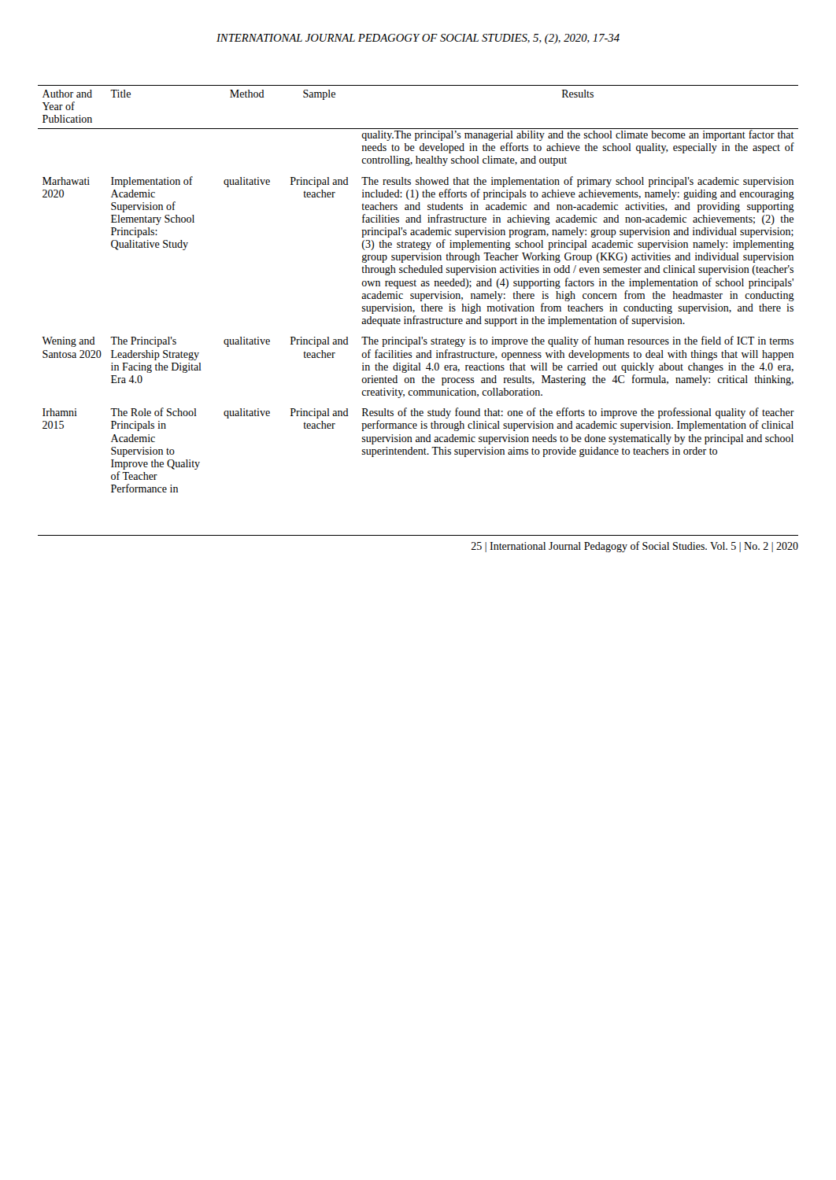INTERNATIONAL JOURNAL PEDAGOGY OF SOCIAL STUDIES, 5, (2), 2020, 17-34
| Author and Year of Publication | Title | Method | Sample | Results |
| --- | --- | --- | --- | --- |
| | | | | quality.The principal’s managerial ability and the school climate become an important factor that needs to be developed in the efforts to achieve the school quality, especially in the aspect of controlling, healthy school climate, and output |
| Marhawati 2020 | Implementation of Academic Supervision of Elementary School Principals: Qualitative Study | qualitative | Principal and teacher | The results showed that the implementation of primary school principal's academic supervision included: (1) the efforts of principals to achieve achievements, namely: guiding and encouraging teachers and students in academic and non-academic activities, and providing supporting facilities and infrastructure in achieving academic and non-academic achievements; (2) the principal's academic supervision program, namely: group supervision and individual supervision; (3) the strategy of implementing school principal academic supervision namely: implementing group supervision through Teacher Working Group (KKG) activities and individual supervision through scheduled supervision activities in odd / even semester and clinical supervision (teacher's own request as needed); and (4) supporting factors in the implementation of school principals' academic supervision, namely: there is high concern from the headmaster in conducting supervision, there is high motivation from teachers in conducting supervision, and there is adequate infrastructure and support in the implementation of supervision. |
| Wening and Santosa 2020 | The Principal's Leadership Strategy in Facing the Digital Era 4.0 | qualitative | Principal and teacher | The principal's strategy is to improve the quality of human resources in the field of ICT in terms of facilities and infrastructure, openness with developments to deal with things that will happen in the digital 4.0 era, reactions that will be carried out quickly about changes in the 4.0 era, oriented on the process and results, Mastering the 4C formula, namely: critical thinking, creativity, communication, collaboration. |
| Irhamni 2015 | The Role of School Principals in Academic Supervision to Improve the Quality of Teacher Performance in | qualitative | Principal and teacher | Results of the study found that: one of the efforts to improve the professional quality of teacher performance is through clinical supervision and academic supervision. Implementation of clinical supervision and academic supervision needs to be done systematically by the principal and school superintendent. This supervision aims to provide guidance to teachers in order to |
25 | International Journal Pedagogy of Social Studies. Vol. 5 | No. 2 | 2020